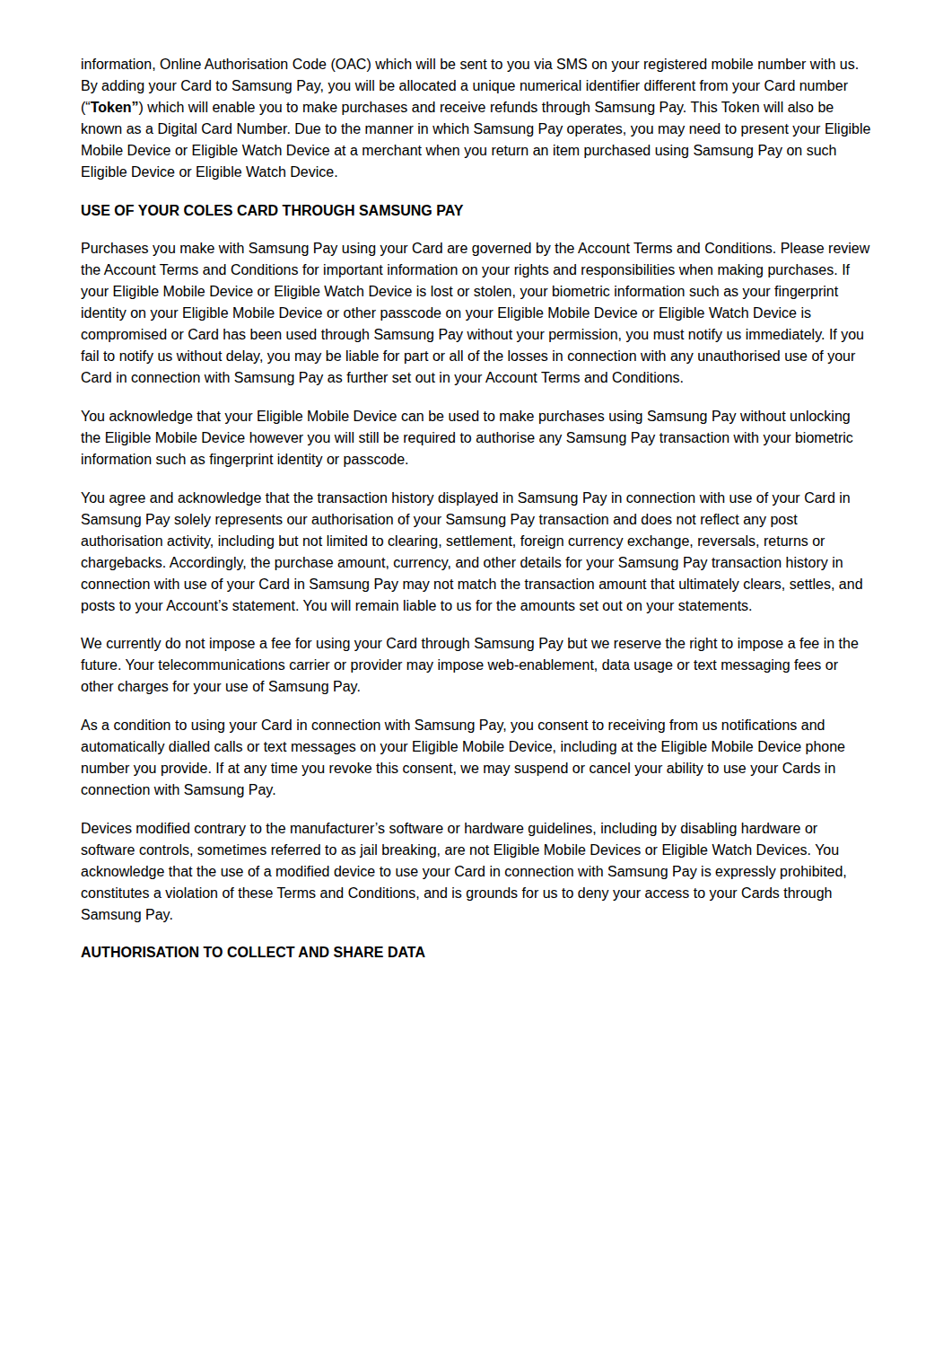information, Online Authorisation Code (OAC) which will be sent to you via SMS on your registered mobile number with us. By adding your Card to Samsung Pay, you will be allocated a unique numerical identifier different from your Card number (“Token”) which will enable you to make purchases and receive refunds through Samsung Pay. This Token will also be known as a Digital Card Number. Due to the manner in which Samsung Pay operates, you may need to present your Eligible Mobile Device or Eligible Watch Device at a merchant when you return an item purchased using Samsung Pay on such Eligible Device or Eligible Watch Device.
Use of your Coles Card through Samsung Pay
Purchases you make with Samsung Pay using your Card are governed by the Account Terms and Conditions. Please review the Account Terms and Conditions for important information on your rights and responsibilities when making purchases. If your Eligible Mobile Device or Eligible Watch Device is lost or stolen, your biometric information such as your fingerprint identity on your Eligible Mobile Device or other passcode on your Eligible Mobile Device or Eligible Watch Device is compromised or Card has been used through Samsung Pay without your permission, you must notify us immediately. If you fail to notify us without delay, you may be liable for part or all of the losses in connection with any unauthorised use of your Card in connection with Samsung Pay as further set out in your Account Terms and Conditions.
You acknowledge that your Eligible Mobile Device can be used to make purchases using Samsung Pay without unlocking the Eligible Mobile Device however you will still be required to authorise any Samsung Pay transaction with your biometric information such as fingerprint identity or passcode.
You agree and acknowledge that the transaction history displayed in Samsung Pay in connection with use of your Card in Samsung Pay solely represents our authorisation of your Samsung Pay transaction and does not reflect any post authorisation activity, including but not limited to clearing, settlement, foreign currency exchange, reversals, returns or chargebacks. Accordingly, the purchase amount, currency, and other details for your Samsung Pay transaction history in connection with use of your Card in Samsung Pay may not match the transaction amount that ultimately clears, settles, and posts to your Account’s statement. You will remain liable to us for the amounts set out on your statements.
We currently do not impose a fee for using your Card through Samsung Pay but we reserve the right to impose a fee in the future. Your telecommunications carrier or provider may impose web-enablement, data usage or text messaging fees or other charges for your use of Samsung Pay.
As a condition to using your Card in connection with Samsung Pay, you consent to receiving from us notifications and automatically dialled calls or text messages on your Eligible Mobile Device, including at the Eligible Mobile Device phone number you provide. If at any time you revoke this consent, we may suspend or cancel your ability to use your Cards in connection with Samsung Pay.
Devices modified contrary to the manufacturer’s software or hardware guidelines, including by disabling hardware or software controls, sometimes referred to as jail breaking, are not Eligible Mobile Devices or Eligible Watch Devices. You acknowledge that the use of a modified device to use your Card in connection with Samsung Pay is expressly prohibited, constitutes a violation of these Terms and Conditions, and is grounds for us to deny your access to your Cards through Samsung Pay.
Authorisation to collect and share data